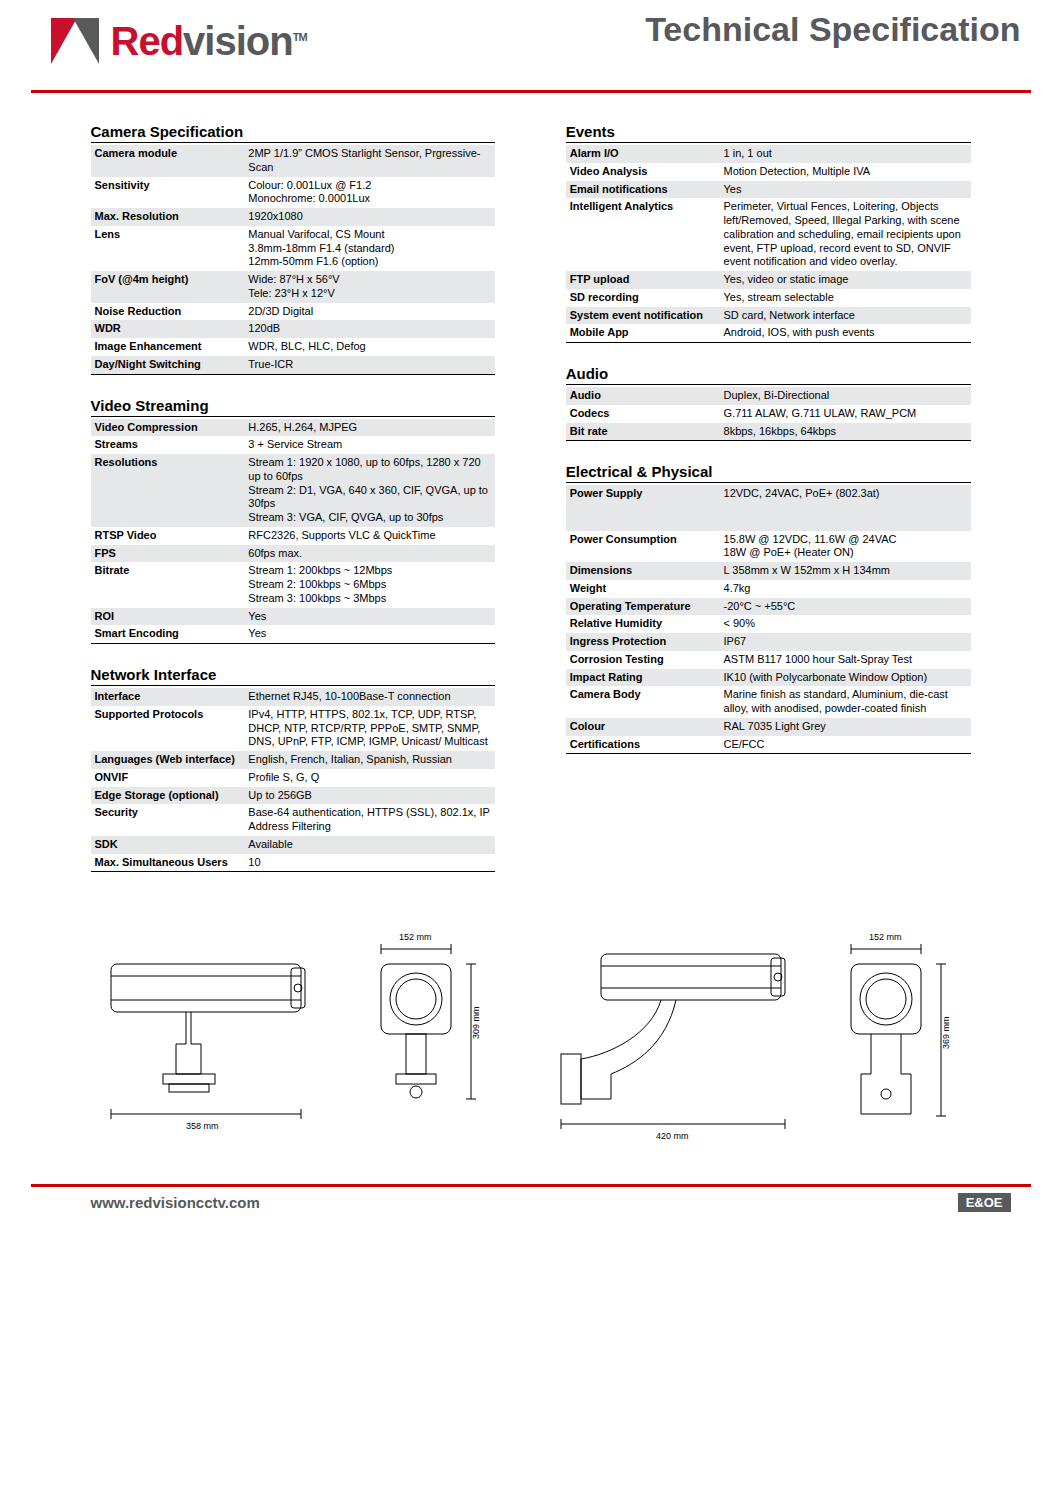Red vision TM
Technical Specification
Camera Specification
| Camera module | 2MP 1/1.9” CMOS Starlight Sensor, Prgressive-Scan |
| Sensitivity | Colour: 0.001Lux @ F1.2 Monochrome: 0.0001Lux |
| Max. Resolution | 1920x1080 |
| Lens | Manual Varifocal, CS Mount 3.8mm-18mm F1.4 (standard) 12mm-50mm F1.6 (option) |
| FoV (@4m height) | Wide: 87°H x 56°V Tele: 23°H x 12°V |
| Noise Reduction | 2D/3D Digital |
| WDR | 120dB |
| Image Enhancement | WDR, BLC, HLC, Defog |
| Day/Night Switching | True-ICR |
Video Streaming
| Video Compression | H.265, H.264, MJPEG |
| Streams | 3 + Service Stream |
| Resolutions | Stream 1: 1920 x 1080, up to 60fps, 1280 x 720 up to 60fps Stream 2: D1, VGA, 640 x 360, CIF, QVGA, up to 30fps Stream 3: VGA, CIF, QVGA, up to 30fps |
| RTSP Video | RFC2326, Supports VLC & QuickTime |
| FPS | 60fps max. |
| Bitrate | Stream 1: 200kbps ~ 12Mbps Stream 2: 100kbps ~ 6Mbps Stream 3: 100kbps ~ 3Mbps |
| ROI | Yes |
| Smart Encoding | Yes |
Network Interface
| Interface | Ethernet RJ45, 10-100Base-T connection |
| Supported Protocols | IPv4, HTTP, HTTPS, 802.1x, TCP, UDP, RTSP, DHCP, NTP, RTCP/RTP, PPPoE, SMTP, SNMP, DNS, UPnP, FTP, ICMP, IGMP, Unicast/ Multicast |
| Languages (Web interface) | English, French, Italian, Spanish, Russian |
| ONVIF | Profile S, G, Q |
| Edge Storage (optional) | Up to 256GB |
| Security | Base-64 authentication, HTTPS (SSL), 802.1x, IP Address Filtering |
| SDK | Available |
| Max. Simultaneous Users | 10 |
Events
| Alarm I/O | 1 in, 1 out |
| Video Analysis | Motion Detection, Multiple IVA |
| Email notifications | Yes |
| Intelligent Analytics | Perimeter, Virtual Fences, Loitering, Objects left/Removed, Speed, Illegal Parking, with scene calibration and scheduling, email recipients upon event, FTP upload, record event to SD, ONVIF event notification and video overlay. |
| FTP upload | Yes, video or static image |
| SD recording | Yes, stream selectable |
| System event notification | SD card, Network interface |
| Mobile App | Android, IOS, with push events |
Audio
| Audio | Duplex, Bi-Directional |
| Codecs | G.711 ALAW, G.711 ULAW, RAW_PCM |
| Bit rate | 8kbps, 16kbps, 64kbps |
Electrical & Physical
| Power Supply | 12VDC, 24VAC, PoE+ (802.3at) |
| Power Consumption | 15.8W @ 12VDC, 11.6W @ 24VAC 18W @ PoE+ (Heater ON) |
| Dimensions | L 358mm x W 152mm x H 134mm |
| Weight | 4.7kg |
| Operating Temperature | -20°C ~ +55°C |
| Relative Humidity | < 90% |
| Ingress Protection | IP67 |
| Corrosion Testing | ASTM B117 1000 hour Salt-Spray Test |
| Impact Rating | IK10 (with Polycarbonate Window Option) |
| Camera Body | Marine finish as standard, Aluminium, die-cast alloy, with anodised, powder-coated finish |
| Colour | RAL 7035 Light Grey |
| Certifications | CE/FCC |
358 mm 152 mm 309 mm
420 mm 152 mm 369 mm
www.redvisioncctv.com
E&OE